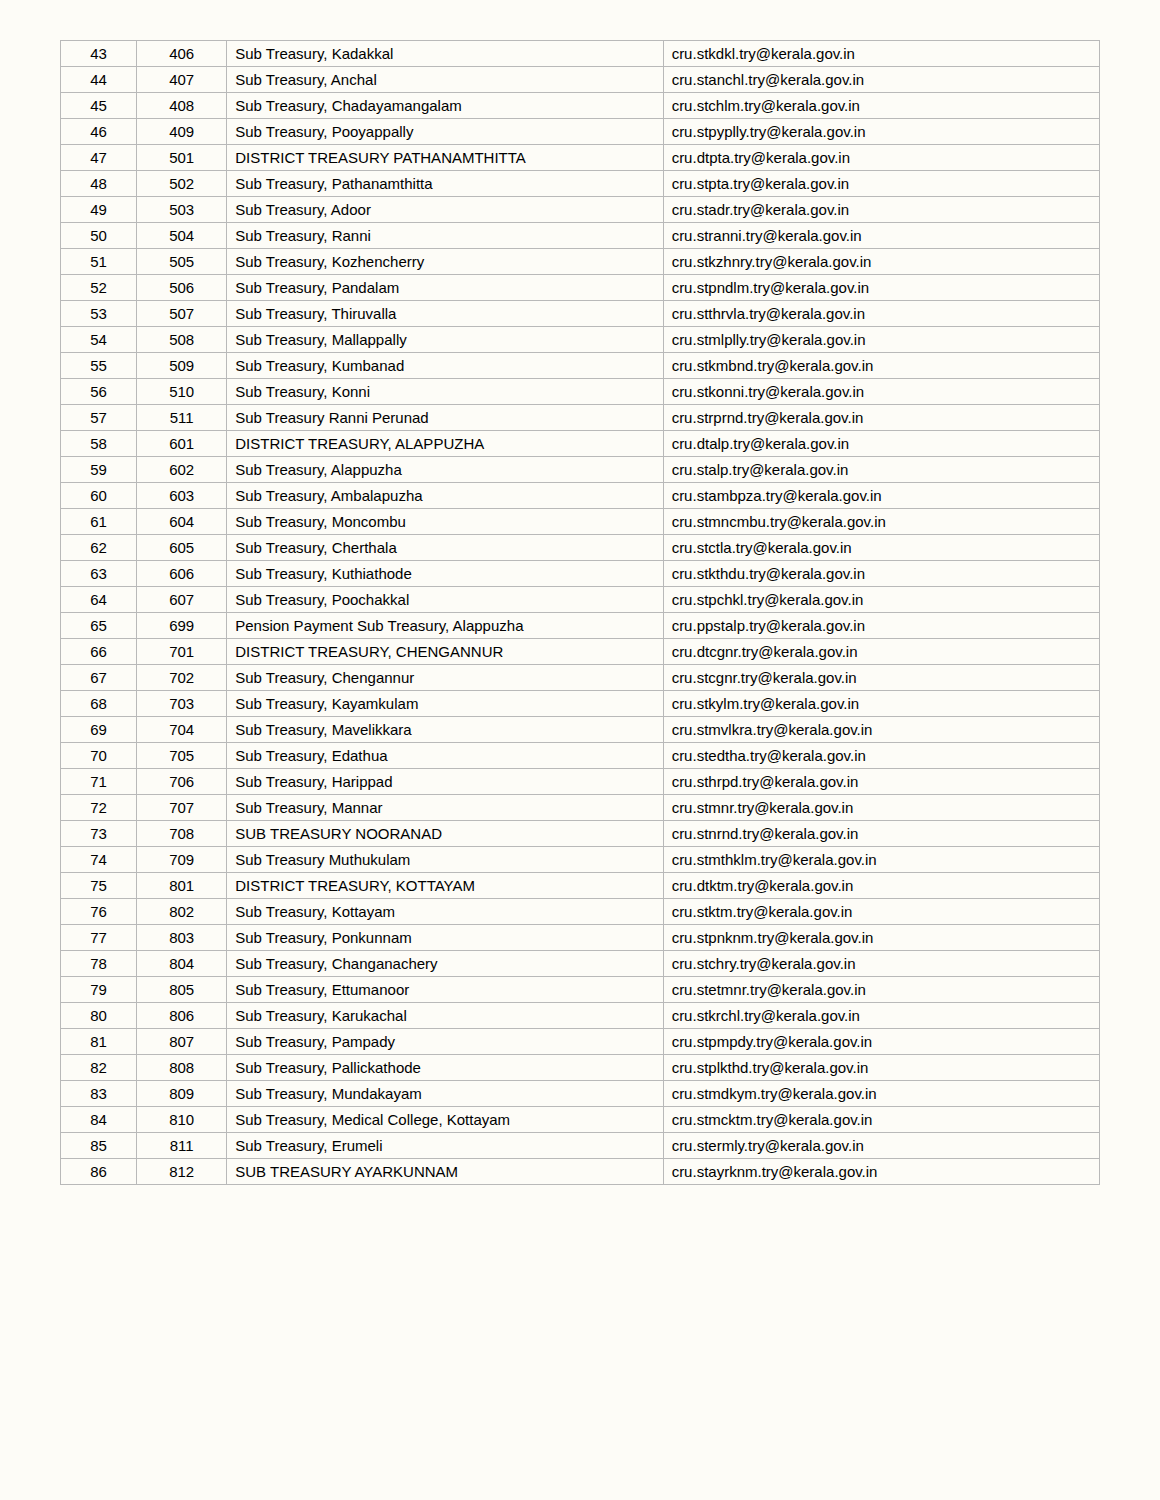| 43 | 406 | Sub Treasury, Kadakkal | cru.stkdkl.try@kerala.gov.in |
| 44 | 407 | Sub Treasury, Anchal | cru.stanchl.try@kerala.gov.in |
| 45 | 408 | Sub Treasury, Chadayamangalam | cru.stchlm.try@kerala.gov.in |
| 46 | 409 | Sub Treasury, Pooyappally | cru.stpyplly.try@kerala.gov.in |
| 47 | 501 | DISTRICT TREASURY PATHANAMTHITTA | cru.dtpta.try@kerala.gov.in |
| 48 | 502 | Sub Treasury, Pathanamthitta | cru.stpta.try@kerala.gov.in |
| 49 | 503 | Sub Treasury, Adoor | cru.stadr.try@kerala.gov.in |
| 50 | 504 | Sub Treasury, Ranni | cru.stranni.try@kerala.gov.in |
| 51 | 505 | Sub Treasury, Kozhencherry | cru.stkzhnry.try@kerala.gov.in |
| 52 | 506 | Sub Treasury, Pandalam | cru.stpndlm.try@kerala.gov.in |
| 53 | 507 | Sub Treasury, Thiruvalla | cru.stthrvla.try@kerala.gov.in |
| 54 | 508 | Sub Treasury, Mallappally | cru.stmlplly.try@kerala.gov.in |
| 55 | 509 | Sub Treasury, Kumbanad | cru.stkmbnd.try@kerala.gov.in |
| 56 | 510 | Sub Treasury, Konni | cru.stkonni.try@kerala.gov.in |
| 57 | 511 | Sub Treasury Ranni Perunad | cru.strprnd.try@kerala.gov.in |
| 58 | 601 | DISTRICT TREASURY, ALAPPUZHA | cru.dtalp.try@kerala.gov.in |
| 59 | 602 | Sub Treasury, Alappuzha | cru.stalp.try@kerala.gov.in |
| 60 | 603 | Sub Treasury, Ambalapuzha | cru.stambpza.try@kerala.gov.in |
| 61 | 604 | Sub Treasury, Moncombu | cru.stmncmbu.try@kerala.gov.in |
| 62 | 605 | Sub Treasury, Cherthala | cru.stctla.try@kerala.gov.in |
| 63 | 606 | Sub Treasury, Kuthiathode | cru.stkthdu.try@kerala.gov.in |
| 64 | 607 | Sub Treasury, Poochakkal | cru.stpchkl.try@kerala.gov.in |
| 65 | 699 | Pension Payment Sub Treasury, Alappuzha | cru.ppstalp.try@kerala.gov.in |
| 66 | 701 | DISTRICT TREASURY, CHENGANNUR | cru.dtcgnr.try@kerala.gov.in |
| 67 | 702 | Sub Treasury, Chengannur | cru.stcgnr.try@kerala.gov.in |
| 68 | 703 | Sub Treasury, Kayamkulam | cru.stkylm.try@kerala.gov.in |
| 69 | 704 | Sub Treasury, Mavelikkara | cru.stmvlkra.try@kerala.gov.in |
| 70 | 705 | Sub Treasury, Edathua | cru.stedtha.try@kerala.gov.in |
| 71 | 706 | Sub Treasury, Harippad | cru.sthrpd.try@kerala.gov.in |
| 72 | 707 | Sub Treasury, Mannar | cru.stmnr.try@kerala.gov.in |
| 73 | 708 | SUB TREASURY NOORANAD | cru.stnrnd.try@kerala.gov.in |
| 74 | 709 | Sub Treasury Muthukulam | cru.stmthklm.try@kerala.gov.in |
| 75 | 801 | DISTRICT TREASURY, KOTTAYAM | cru.dtktm.try@kerala.gov.in |
| 76 | 802 | Sub Treasury, Kottayam | cru.stktm.try@kerala.gov.in |
| 77 | 803 | Sub Treasury, Ponkunnam | cru.stpnknm.try@kerala.gov.in |
| 78 | 804 | Sub Treasury, Changanachery | cru.stchry.try@kerala.gov.in |
| 79 | 805 | Sub Treasury, Ettumanoor | cru.stetmnr.try@kerala.gov.in |
| 80 | 806 | Sub Treasury, Karukachal | cru.stkrchl.try@kerala.gov.in |
| 81 | 807 | Sub Treasury, Pampady | cru.stpmpdy.try@kerala.gov.in |
| 82 | 808 | Sub Treasury, Pallickathode | cru.stplkthd.try@kerala.gov.in |
| 83 | 809 | Sub Treasury, Mundakayam | cru.stmdkym.try@kerala.gov.in |
| 84 | 810 | Sub Treasury, Medical College, Kottayam | cru.stmcktm.try@kerala.gov.in |
| 85 | 811 | Sub Treasury, Erumeli | cru.stermly.try@kerala.gov.in |
| 86 | 812 | SUB TREASURY AYARKUNNAM | cru.stayrknm.try@kerala.gov.in |